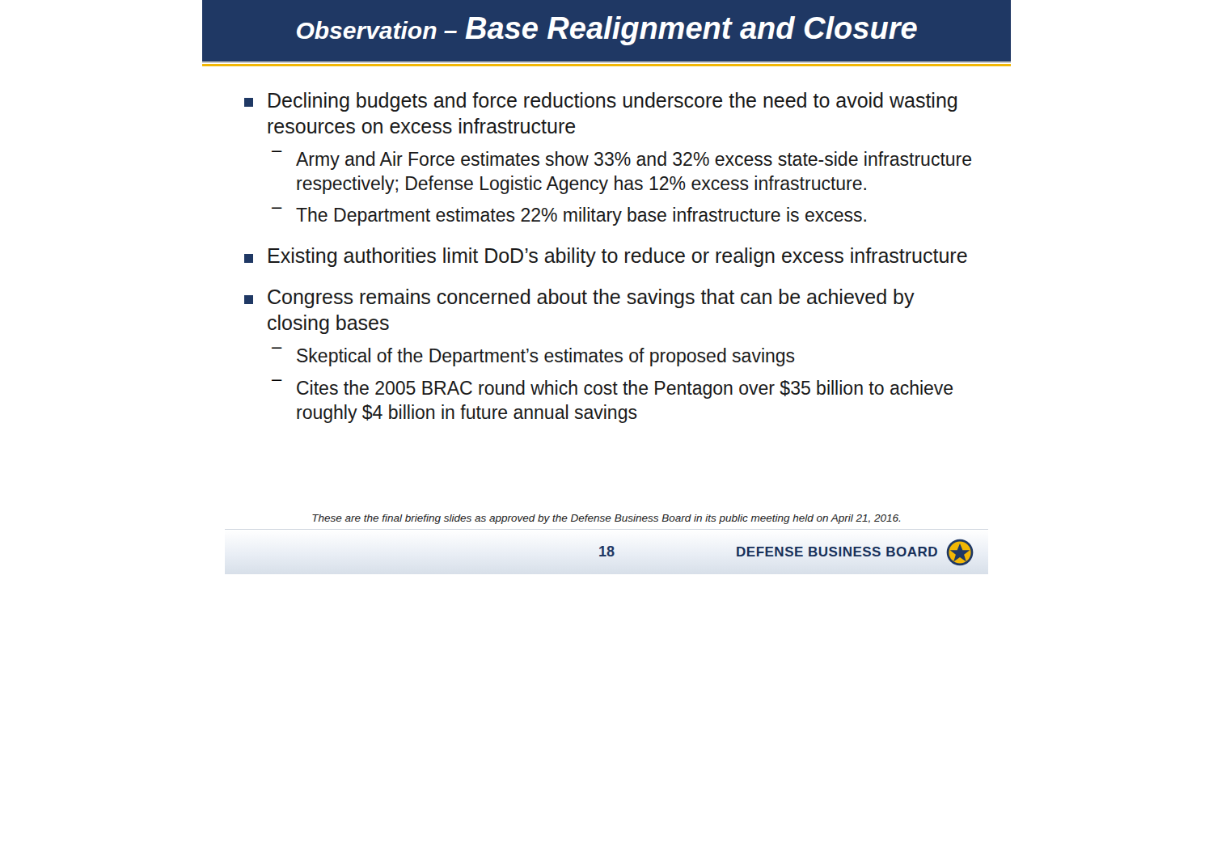Observation – Base Realignment and Closure
Declining budgets and force reductions underscore the need to avoid wasting resources on excess infrastructure
Army and Air Force estimates show 33% and 32% excess state-side infrastructure respectively; Defense Logistic Agency has 12% excess infrastructure.
The Department estimates 22% military base infrastructure is excess.
Existing authorities limit DoD’s ability to reduce or realign excess infrastructure
Congress remains concerned about the savings that can be achieved by closing bases
Skeptical of the Department’s estimates of proposed savings
Cites the 2005 BRAC round which cost the Pentagon over $35 billion to achieve roughly $4 billion in future annual savings
These are the final briefing slides as approved by the Defense Business Board in its public meeting held on April 21, 2016.
18
DEFENSE BUSINESS BOARD